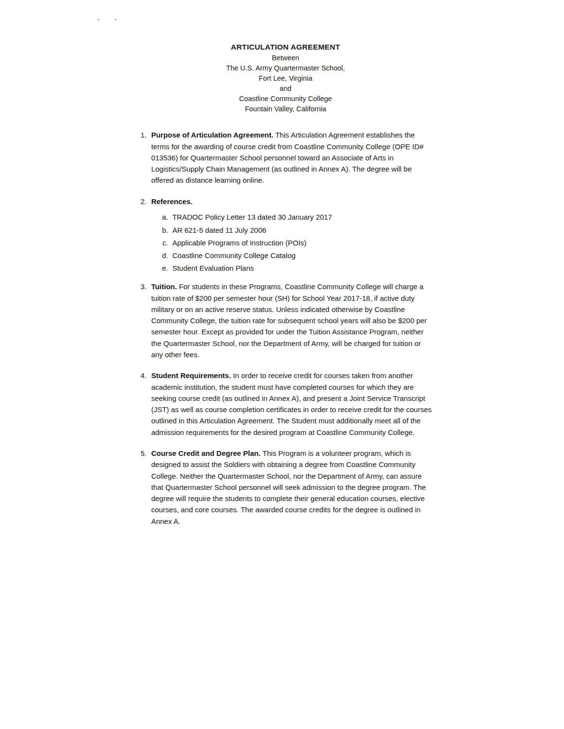• •
ARTICULATION AGREEMENT
Between
The U.S. Army Quartermaster School,
Fort Lee, Virginia
and
Coastline Community College
Fountain Valley, California
Purpose of Articulation Agreement. This Articulation Agreement establishes the terms for the awarding of course credit from Coastline Community College (OPE ID# 013536) for Quartermaster School personnel toward an Associate of Arts in Logistics/Supply Chain Management (as outlined in Annex A). The degree will be offered as distance learning online.
References.
TRADOC Policy Letter 13 dated 30 January 2017
AR 621-5 dated 11 July 2006
Applicable Programs of Instruction (POIs)
Coastline Community College Catalog
Student Evaluation Plans
Tuition. For students in these Programs, Coastline Community College will charge a tuition rate of $200 per semester hour (SH) for School Year 2017-18, if active duty military or on an active reserve status. Unless indicated otherwise by Coastline Community College, the tuition rate for subsequent school years will also be $200 per semester hour. Except as provided for under the Tuition Assistance Program, neither the Quartermaster School, nor the Department of Army, will be charged for tuition or any other fees.
Student Requirements. In order to receive credit for courses taken from another academic institution, the student must have completed courses for which they are seeking course credit (as outlined in Annex A), and present a Joint Service Transcript (JST) as well as course completion certificates in order to receive credit for the courses outlined in this Articulation Agreement. The Student must additionally meet all of the admission requirements for the desired program at Coastline Community College.
Course Credit and Degree Plan. This Program is a volunteer program, which is designed to assist the Soldiers with obtaining a degree from Coastline Community College. Neither the Quartermaster School, nor the Department of Army, can assure that Quartermaster School personnel will seek admission to the degree program. The degree will require the students to complete their general education courses, elective courses, and core courses. The awarded course credits for the degree is outlined in Annex A.